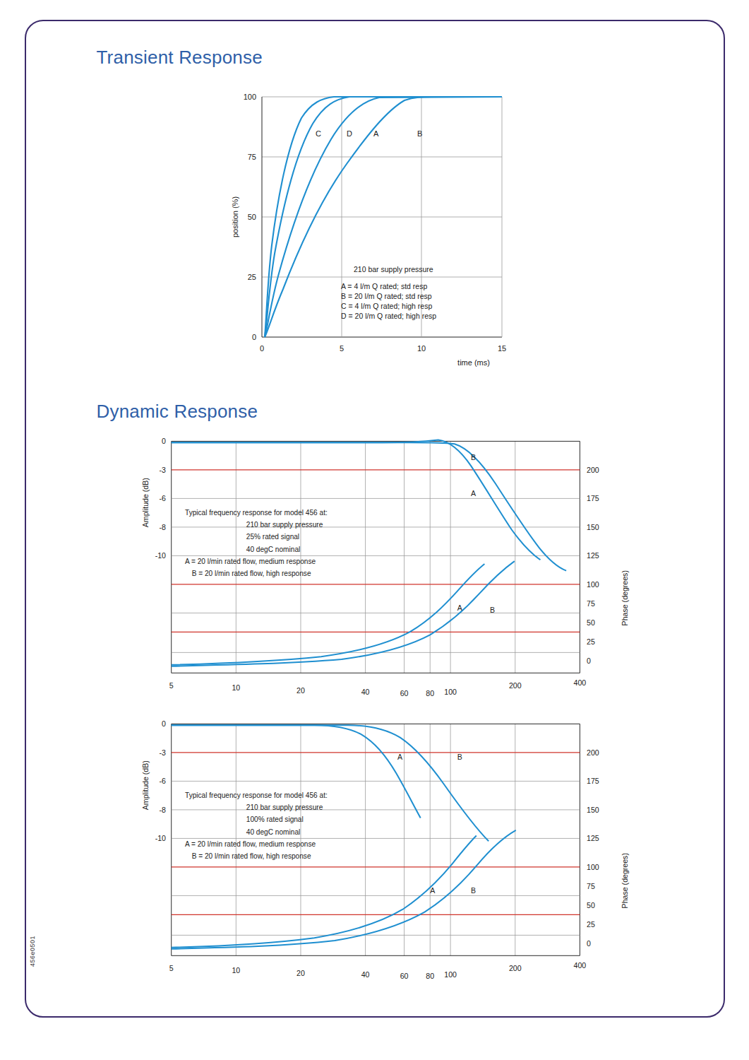Transient Response
100 75 50 25 0 0 5 10 15 position (%) time (ms) C D A B 210 bar supply pressure A = 4 l/m Q rated; std resp B = 20 l/m Q rated; std resp C = 4 l/m Q rated; high resp D = 20 l/m Q rated; high resp
Dynamic Response
0 -3 -6 -8 -10 200 175 150 125 100 75 50 25 0 5 10 20 40 60 80 100 200 400 Amplitude (dB) Phase (degrees) B A A B Typical frequency response for model 456 at: 210 bar supply pressure 25% rated signal 40 degC nominal A = 20 l/min rated flow, medium response B = 20 l/min rated flow, high response
0 -3 -6 -8 -10 200 175 150 125 100 75 50 25 0 5 10 20 40 60 80 100 200 400 Amplitude (dB) Phase (degrees) A B A B Typical frequency response for model 456 at: 210 bar supply pressure 100% rated signal 40 degC nominal A = 20 l/min rated flow, medium response B = 20 l/min rated flow, high response
456e0501